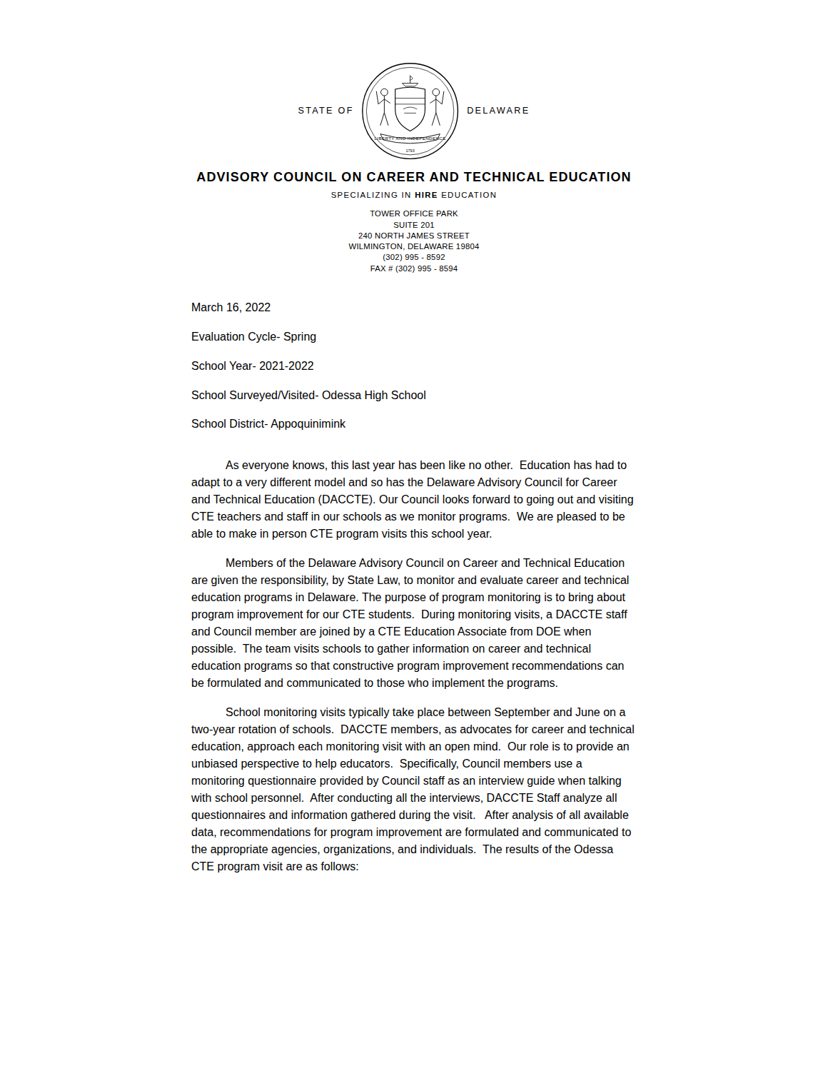STATE OF LIBERTY AND INDEPENDENCE 1793 DELAWARE
Advisory Council on Career and Technical Education
Specializing in HIRE Education
TOWER OFFICE PARK
SUITE 201
240 NORTH JAMES STREET
WILMINGTON, DELAWARE 19804
(302) 995 - 8592
FAX # (302) 995 - 8594
March 16, 2022
Evaluation Cycle- Spring
School Year- 2021-2022
School Surveyed/Visited- Odessa High School
School District- Appoquinimink
As everyone knows, this last year has been like no other. Education has had to adapt to a very different model and so has the Delaware Advisory Council for Career and Technical Education (DACCTE). Our Council looks forward to going out and visiting CTE teachers and staff in our schools as we monitor programs. We are pleased to be able to make in person CTE program visits this school year.
Members of the Delaware Advisory Council on Career and Technical Education are given the responsibility, by State Law, to monitor and evaluate career and technical education programs in Delaware. The purpose of program monitoring is to bring about program improvement for our CTE students. During monitoring visits, a DACCTE staff and Council member are joined by a CTE Education Associate from DOE when possible. The team visits schools to gather information on career and technical education programs so that constructive program improvement recommendations can be formulated and communicated to those who implement the programs.
School monitoring visits typically take place between September and June on a two-year rotation of schools. DACCTE members, as advocates for career and technical education, approach each monitoring visit with an open mind. Our role is to provide an unbiased perspective to help educators. Specifically, Council members use a monitoring questionnaire provided by Council staff as an interview guide when talking with school personnel. After conducting all the interviews, DACCTE Staff analyze all questionnaires and information gathered during the visit. After analysis of all available data, recommendations for program improvement are formulated and communicated to the appropriate agencies, organizations, and individuals. The results of the Odessa CTE program visit are as follows: